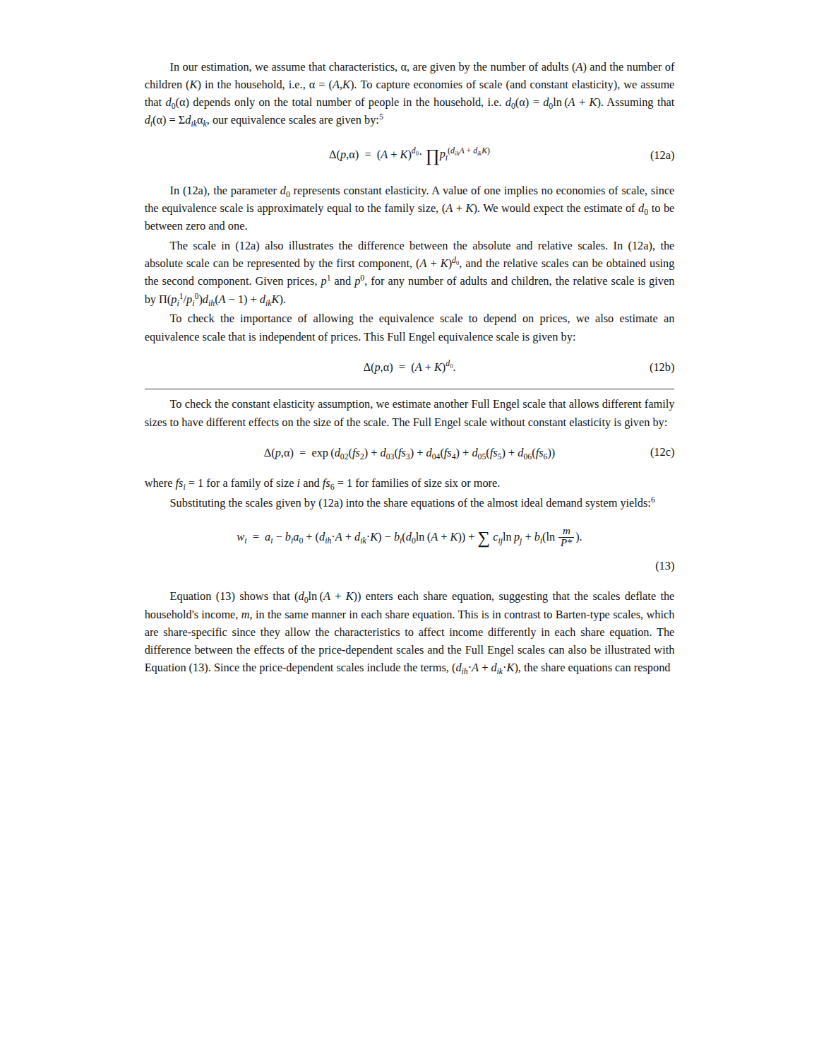In our estimation, we assume that characteristics, α, are given by the number of adults (A) and the number of children (K) in the household, i.e., α = (A,K). To capture economies of scale (and constant elasticity), we assume that d0(α) depends only on the total number of people in the household, i.e. d0(α) = d0ln (A + K). Assuming that di(α) = Σdikαk, our equivalence scales are given by:5
Δ(p,α) = (A + K)d0· ∏pi(dih A + dik K) (12a)
In (12a), the parameter d0 represents constant elasticity. A value of one implies no economies of scale, since the equivalence scale is approximately equal to the family size, (A + K). We would expect the estimate of d0 to be between zero and one.
The scale in (12a) also illustrates the difference between the absolute and relative scales. In (12a), the absolute scale can be represented by the first component, (A + K)d0, and the relative scales can be obtained using the second component. Given prices, p1 and p0, for any number of adults and children, the relative scale is given by Π(pi1/pi0)dih(A − 1) + dik K).
To check the importance of allowing the equivalence scale to depend on prices, we also estimate an equivalence scale that is independent of prices. This Full Engel equivalence scale is given by:
Δ(p,α) = (A + K)d0. (12b)
To check the constant elasticity assumption, we estimate another Full Engel scale that allows different family sizes to have different effects on the size of the scale. The Full Engel scale without constant elasticity is given by:
Δ(p,α) = exp (d02(fs2) + d03(fs3) + d04(fs4) + d05(fs5) + d06(fs6)) (12c)
where fsi = 1 for a family of size i and fs6 = 1 for families of size six or more.
Substituting the scales given by (12a) into the share equations of the almost ideal demand system yields:6
wi = ai − bia0 + (dih·A + dik·K) − bi(d0ln (A + K)) + ∑ cijln pj + bi(ln mP*).
(13)
Equation (13) shows that (d0ln (A + K)) enters each share equation, suggesting that the scales deflate the household's income, m, in the same manner in each share equation. This is in contrast to Barten-type scales, which are share-specific since they allow the characteristics to affect income differently in each share equation. The difference between the effects of the price-dependent scales and the Full Engel scales can also be illustrated with Equation (13). Since the price-dependent scales include the terms, (dih·A + dik·K), the share equations can respond